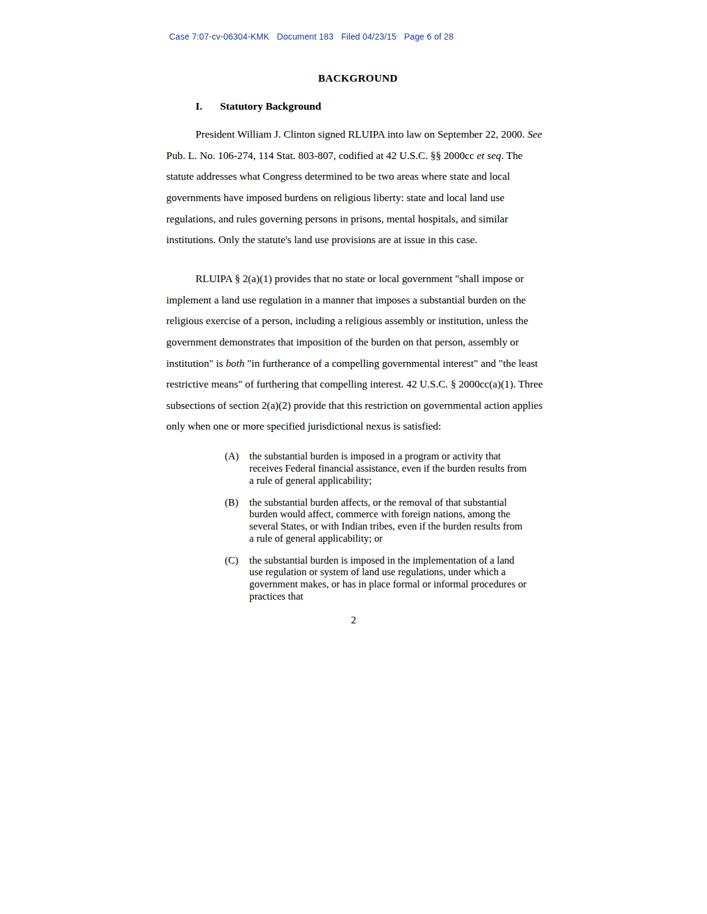Case 7:07-cv-06304-KMK Document 183 Filed 04/23/15 Page 6 of 28
BACKGROUND
I. Statutory Background
President William J. Clinton signed RLUIPA into law on September 22, 2000. See Pub. L. No. 106-274, 114 Stat. 803-807, codified at 42 U.S.C. §§ 2000cc et seq. The statute addresses what Congress determined to be two areas where state and local governments have imposed burdens on religious liberty: state and local land use regulations, and rules governing persons in prisons, mental hospitals, and similar institutions. Only the statute's land use provisions are at issue in this case.
RLUIPA § 2(a)(1) provides that no state or local government "shall impose or implement a land use regulation in a manner that imposes a substantial burden on the religious exercise of a person, including a religious assembly or institution, unless the government demonstrates that imposition of the burden on that person, assembly or institution" is both "in furtherance of a compelling governmental interest" and "the least restrictive means" of furthering that compelling interest. 42 U.S.C. § 2000cc(a)(1). Three subsections of section 2(a)(2) provide that this restriction on governmental action applies only when one or more specified jurisdictional nexus is satisfied:
(A)
the substantial burden is imposed in a program or activity that receives Federal financial assistance, even if the burden results from a rule of general applicability;
(B)
the substantial burden affects, or the removal of that substantial burden would affect, commerce with foreign nations, among the several States, or with Indian tribes, even if the burden results from a rule of general applicability; or
(C)
the substantial burden is imposed in the implementation of a land use regulation or system of land use regulations, under which a government makes, or has in place formal or informal procedures or practices that
2